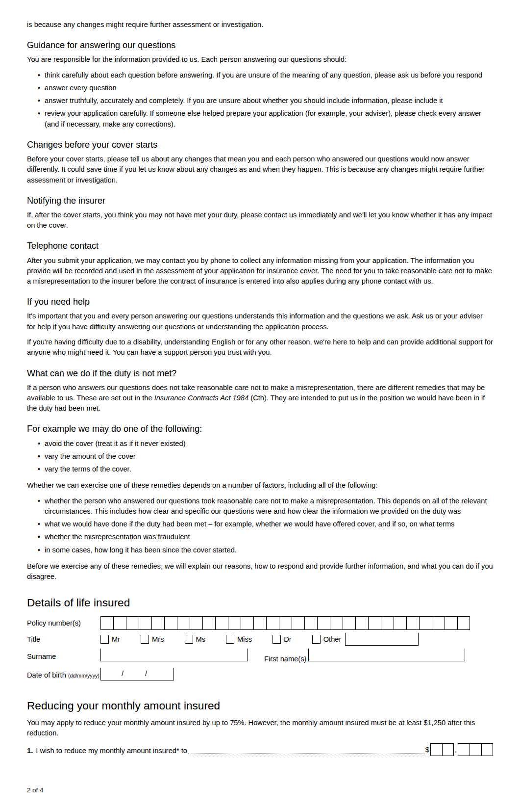is because any changes might require further assessment or investigation.
Guidance for answering our questions
You are responsible for the information provided to us. Each person answering our questions should:
think carefully about each question before answering. If you are unsure of the meaning of any question, please ask us before you respond
answer every question
answer truthfully, accurately and completely. If you are unsure about whether you should include information, please include it
review your application carefully. If someone else helped prepare your application (for example, your adviser), please check every answer (and if necessary, make any corrections).
Changes before your cover starts
Before your cover starts, please tell us about any changes that mean you and each person who answered our questions would now answer differently. It could save time if you let us know about any changes as and when they happen. This is because any changes might require further assessment or investigation.
Notifying the insurer
If, after the cover starts, you think you may not have met your duty, please contact us immediately and we'll let you know whether it has any impact on the cover.
Telephone contact
After you submit your application, we may contact you by phone to collect any information missing from your application. The information you provide will be recorded and used in the assessment of your application for insurance cover. The need for you to take reasonable care not to make a misrepresentation to the insurer before the contract of insurance is entered into also applies during any phone contact with us.
If you need help
It's important that you and every person answering our questions understands this information and the questions we ask. Ask us or your adviser for help if you have difficulty answering our questions or understanding the application process.
If you're having difficulty due to a disability, understanding English or for any other reason, we're here to help and can provide additional support for anyone who might need it. You can have a support person you trust with you.
What can we do if the duty is not met?
If a person who answers our questions does not take reasonable care not to make a misrepresentation, there are different remedies that may be available to us. These are set out in the Insurance Contracts Act 1984 (Cth). They are intended to put us in the position we would have been in if the duty had been met.
For example we may do one of the following:
avoid the cover (treat it as if it never existed)
vary the amount of the cover
vary the terms of the cover.
Whether we can exercise one of these remedies depends on a number of factors, including all of the following:
whether the person who answered our questions took reasonable care not to make a misrepresentation. This depends on all of the relevant circumstances. This includes how clear and specific our questions were and how clear the information we provided on the duty was
what we would have done if the duty had been met – for example, whether we would have offered cover, and if so, on what terms
whether the misrepresentation was fraudulent
in some cases, how long it has been since the cover started.
Before we exercise any of these remedies, we will explain our reasons, how to respond and provide further information, and what you can do if you disagree.
Details of life insured
| Policy number(s) | |
| Title | Mr Mrs Ms Miss Dr Other |
| Surname | First name(s) |
| Date of birth (dd/mm/yyyy) | / / |
Reducing your monthly amount insured
You may apply to reduce your monthly amount insured by up to 75%. However, the monthly amount insured must be at least $1,250 after this reduction.
1. I wish to reduce my monthly amount insured* to $ ,
2 of 4